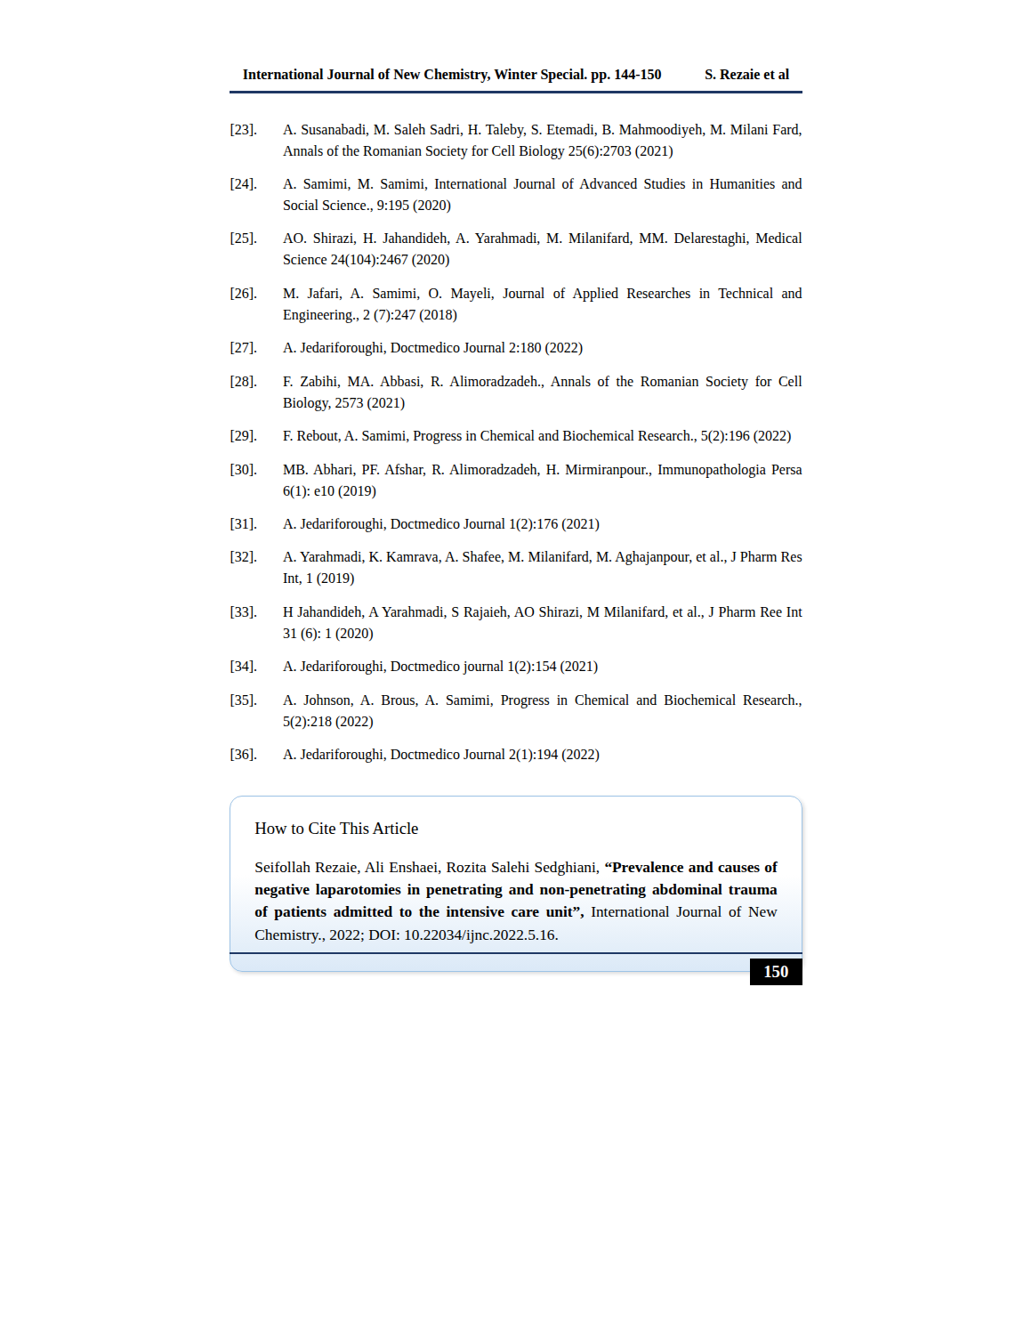International Journal of New Chemistry, Winter Special. pp. 144-150
S. Rezaie et al
[23]. A. Susanabadi, M. Saleh Sadri, H. Taleby, S. Etemadi, B. Mahmoodiyeh, M. Milani Fard, Annals of the Romanian Society for Cell Biology 25(6):2703 (2021)
[24]. A. Samimi, M. Samimi, International Journal of Advanced Studies in Humanities and Social Science., 9:195 (2020)
[25]. AO. Shirazi, H. Jahandideh, A. Yarahmadi, M. Milanifard, MM. Delarestaghi, Medical Science 24(104):2467 (2020)
[26]. M. Jafari, A. Samimi, O. Mayeli, Journal of Applied Researches in Technical and Engineering., 2 (7):247 (2018)
[27]. A. Jedariforoughi, Doctmedico Journal 2:180 (2022)
[28]. F. Zabihi, MA. Abbasi, R. Alimoradzadeh., Annals of the Romanian Society for Cell Biology, 2573 (2021)
[29]. F. Rebout, A. Samimi, Progress in Chemical and Biochemical Research., 5(2):196 (2022)
[30]. MB. Abhari, PF. Afshar, R. Alimoradzadeh, H. Mirmiranpour., Immunopathologia Persa 6(1): e10 (2019)
[31]. A. Jedariforoughi, Doctmedico Journal 1(2):176 (2021)
[32]. A. Yarahmadi, K. Kamrava, A. Shafee, M. Milanifard, M. Aghajanpour, et al., J Pharm Res Int, 1 (2019)
[33]. H Jahandideh, A Yarahmadi, S Rajaieh, AO Shirazi, M Milanifard, et al., J Pharm Ree Int 31 (6): 1 (2020)
[34]. A. Jedariforoughi, Doctmedico journal 1(2):154 (2021)
[35]. A. Johnson, A. Brous, A. Samimi, Progress in Chemical and Biochemical Research., 5(2):218 (2022)
[36]. A. Jedariforoughi, Doctmedico Journal 2(1):194 (2022)
How to Cite This Article
Seifollah Rezaie, Ali Enshaei, Rozita Salehi Sedghiani, “Prevalence and causes of negative laparotomies in penetrating and non-penetrating abdominal trauma of patients admitted to the intensive care unit”, International Journal of New Chemistry., 2022; DOI: 10.22034/ijnc.2022.5.16.
150